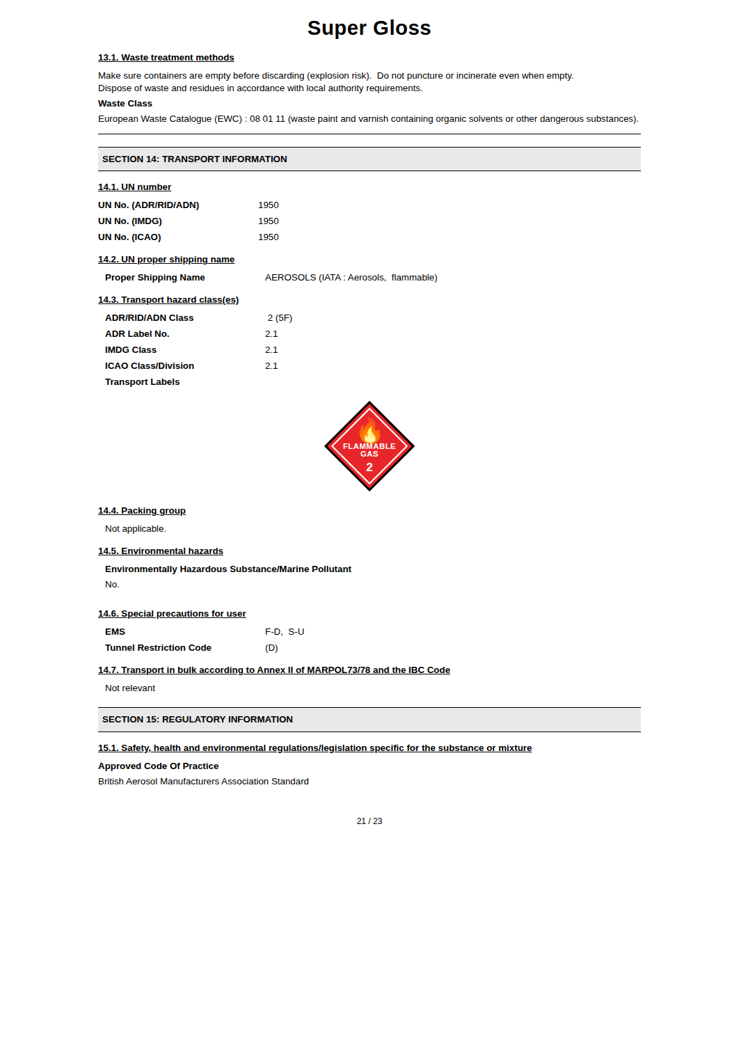Super Gloss
13.1. Waste treatment methods
Make sure containers are empty before discarding (explosion risk). Do not puncture or incinerate even when empty.
Dispose of waste and residues in accordance with local authority requirements.
Waste Class
European Waste Catalogue (EWC) : 08 01 11 (waste paint and varnish containing organic solvents or other dangerous substances).
SECTION 14: TRANSPORT INFORMATION
14.1. UN number
UN No. (ADR/RID/ADN)
1950
UN No. (IMDG)
1950
UN No. (ICAO)
1950
14.2. UN proper shipping name
Proper Shipping Name
AEROSOLS (IATA : Aerosols, flammable)
14.3. Transport hazard class(es)
ADR/RID/ADN Class
2 (5F)
ADR Label No.
2.1
IMDG Class
2.1
ICAO Class/Division
2.1
Transport Labels
🔥
FLAMMABLE
GAS
2
14.4. Packing group
Not applicable.
14.5. Environmental hazards
Environmentally Hazardous Substance/Marine Pollutant
No.
14.6. Special precautions for user
EMS
F-D, S-U
Tunnel Restriction Code
(D)
14.7. Transport in bulk according to Annex II of MARPOL73/78 and the IBC Code
Not relevant
SECTION 15: REGULATORY INFORMATION
15.1. Safety, health and environmental regulations/legislation specific for the substance or mixture
Approved Code Of Practice
British Aerosol Manufacturers Association Standard
21 / 23